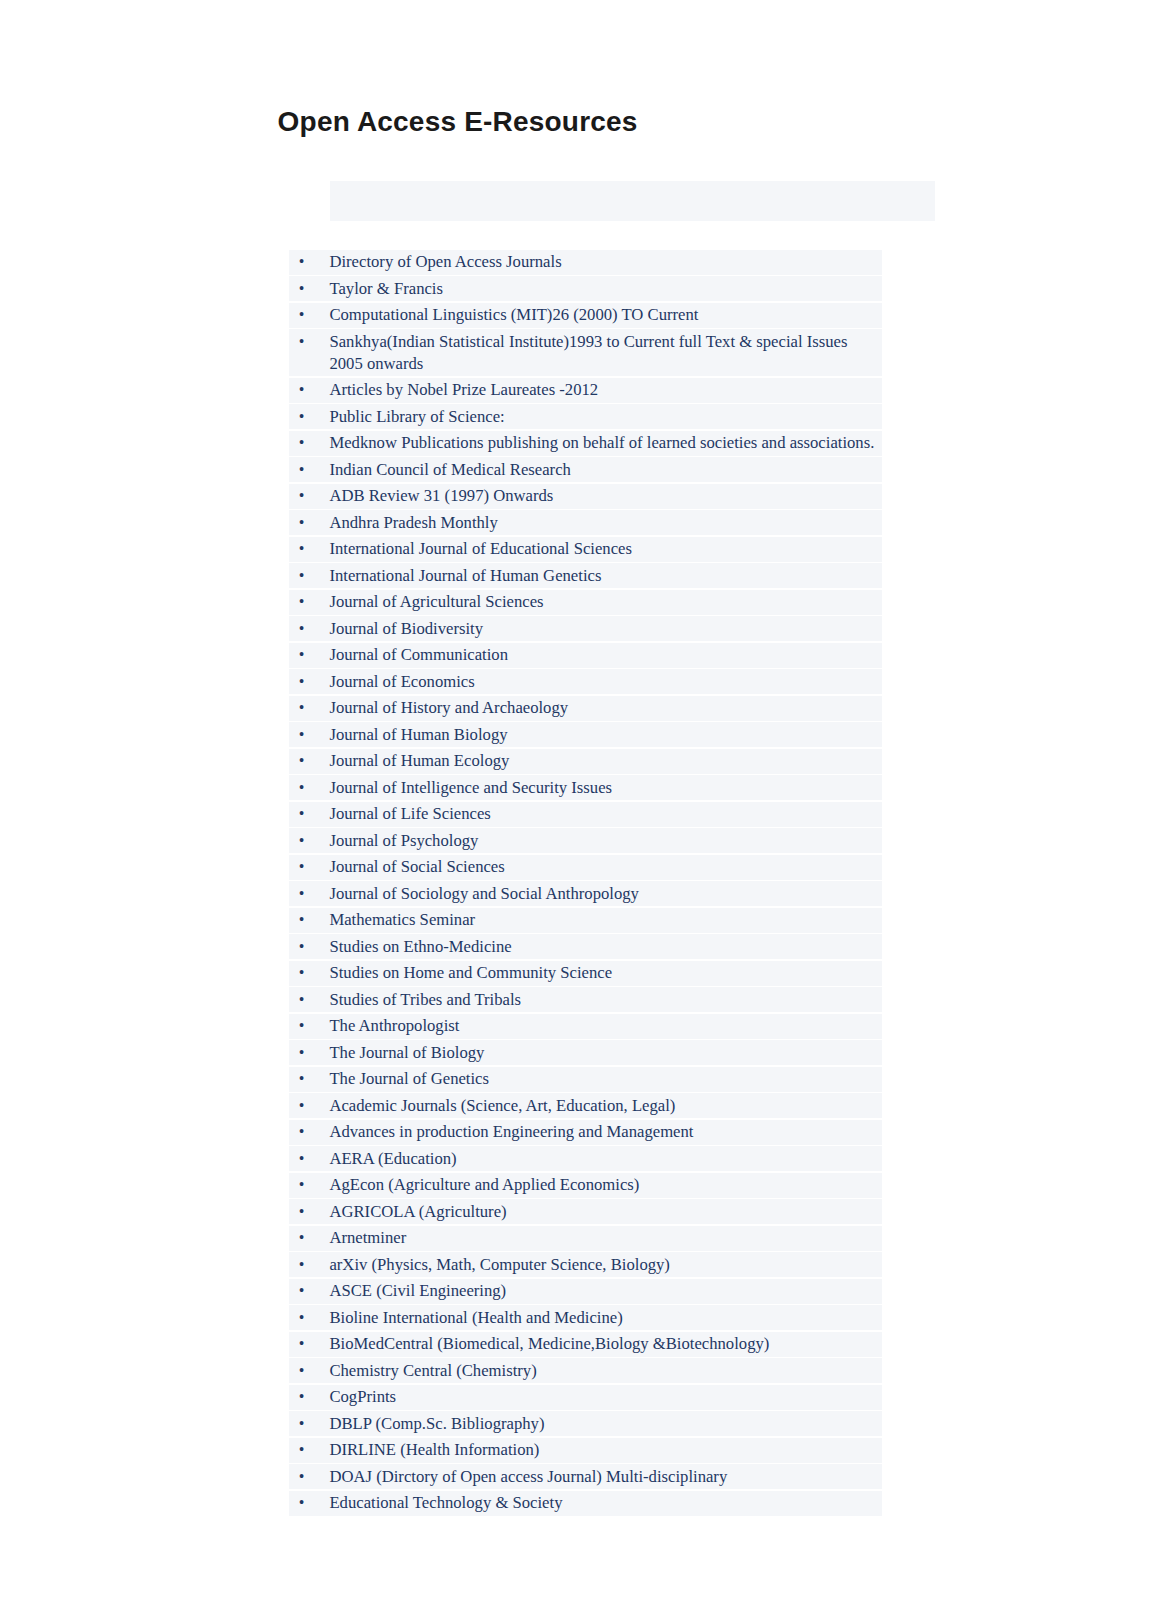Open Access E-Resources
Directory of Open Access Journals
Taylor & Francis
Computational Linguistics (MIT)26 (2000) TO Current
Sankhya(Indian Statistical Institute)1993 to Current full Text & special Issues 2005 onwards
Articles by Nobel Prize Laureates -2012
Public Library of Science:
Medknow Publications publishing on behalf of learned societies and associations.
Indian Council of Medical Research
ADB Review 31 (1997) Onwards
Andhra Pradesh Monthly
International Journal of Educational Sciences
International Journal of Human Genetics
Journal of Agricultural Sciences
Journal of Biodiversity
Journal of Communication
Journal of Economics
Journal of History and Archaeology
Journal of Human Biology
Journal of Human Ecology
Journal of Intelligence and Security Issues
Journal of Life Sciences
Journal of Psychology
Journal of Social Sciences
Journal of Sociology and Social Anthropology
Mathematics Seminar
Studies on Ethno-Medicine
Studies on Home and Community Science
Studies of Tribes and Tribals
The Anthropologist
The Journal of Biology
The Journal of Genetics
Academic Journals (Science, Art, Education, Legal)
Advances in production Engineering and Management
AERA (Education)
AgEcon (Agriculture and Applied Economics)
AGRICOLA (Agriculture)
Arnetminer
arXiv (Physics, Math, Computer Science, Biology)
ASCE (Civil Engineering)
Bioline International (Health and Medicine)
BioMedCentral (Biomedical, Medicine,Biology &Biotechnology)
Chemistry Central (Chemistry)
CogPrints
DBLP (Comp.Sc. Bibliography)
DIRLINE (Health Information)
DOAJ (Dirctory of Open access Journal) Multi-disciplinary
Educational Technology & Society